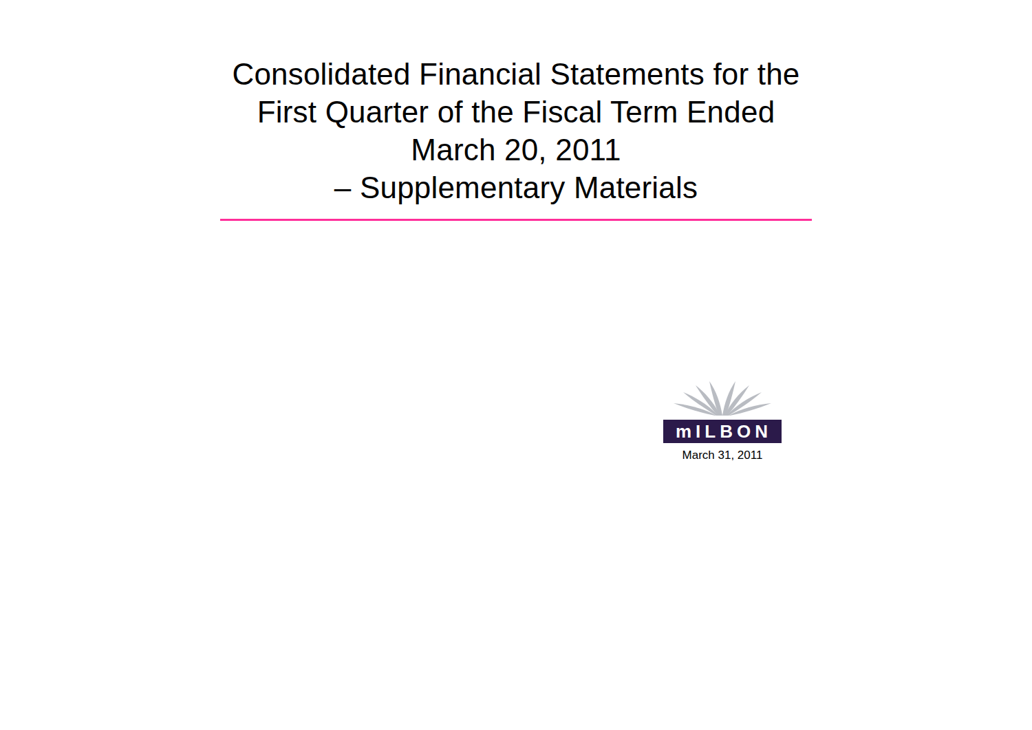Consolidated Financial Statements for the
First Quarter of the Fiscal Term Ended
March 20, 2011
– Supplementary Materials
m ILBON
March 31, 2011